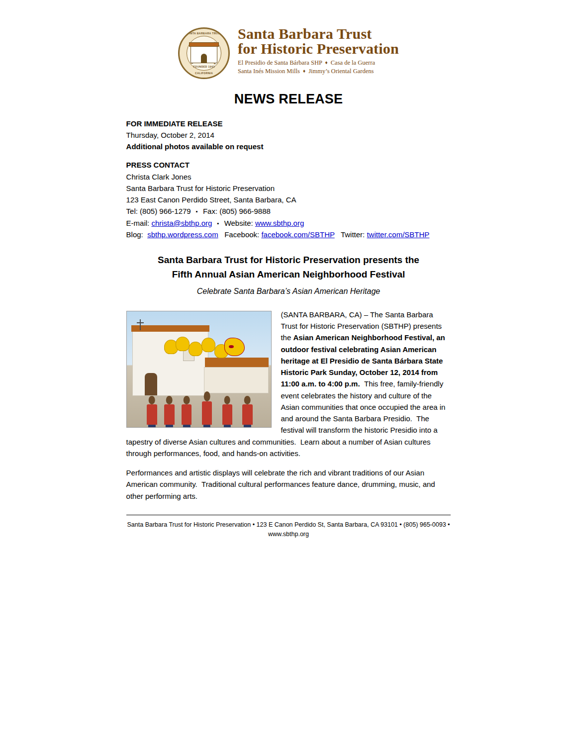SANTA BARBARA TRUST
CALIFORNIA
FOR HISTORIC
PRESERVATION
FOUNDED 1963
Santa Barbara Trust for Historic Preservation
El Presidio de Santa Bárbara SHP ♦ Casa de la Guerra
Santa Inés Mission Mills ♦ Jimmy’s Oriental Gardens
NEWS RELEASE
FOR IMMEDIATE RELEASE
Thursday, October 2, 2014
Additional photos available on request
PRESS CONTACT
Christa Clark Jones
Santa Barbara Trust for Historic Preservation
123 East Canon Perdido Street, Santa Barbara, CA
Tel: (805) 966-1279 ▪ Fax: (805) 966-9888
E-mail: christa@sbthp.org ▪ Website: www.sbthp.org
Blog: sbthp.wordpress.com Facebook: facebook.com/SBTHP Twitter: twitter.com/SBTHP
Santa Barbara Trust for Historic Preservation presents the
Fifth Annual Asian American Neighborhood Festival
Celebrate Santa Barbara’s Asian American Heritage
(SANTA BARBARA, CA) – The Santa Barbara Trust for Historic Preservation (SBTHP) presents the Asian American Neighborhood Festival, an outdoor festival celebrating Asian American heritage at El Presidio de Santa Bárbara State Historic Park Sunday, October 12, 2014 from 11:00 a.m. to 4:00 p.m. This free, family-friendly event celebrates the history and culture of the Asian communities that once occupied the area in and around the Santa Barbara Presidio. The festival will transform the historic Presidio into a tapestry of diverse Asian cultures and communities. Learn about a number of Asian cultures through performances, food, and hands-on activities.
Performances and artistic displays will celebrate the rich and vibrant traditions of our Asian American community. Traditional cultural performances feature dance, drumming, music, and other performing arts.
Santa Barbara Trust for Historic Preservation • 123 E Canon Perdido St, Santa Barbara, CA 93101 • (805) 965-0093 • www.sbthp.org